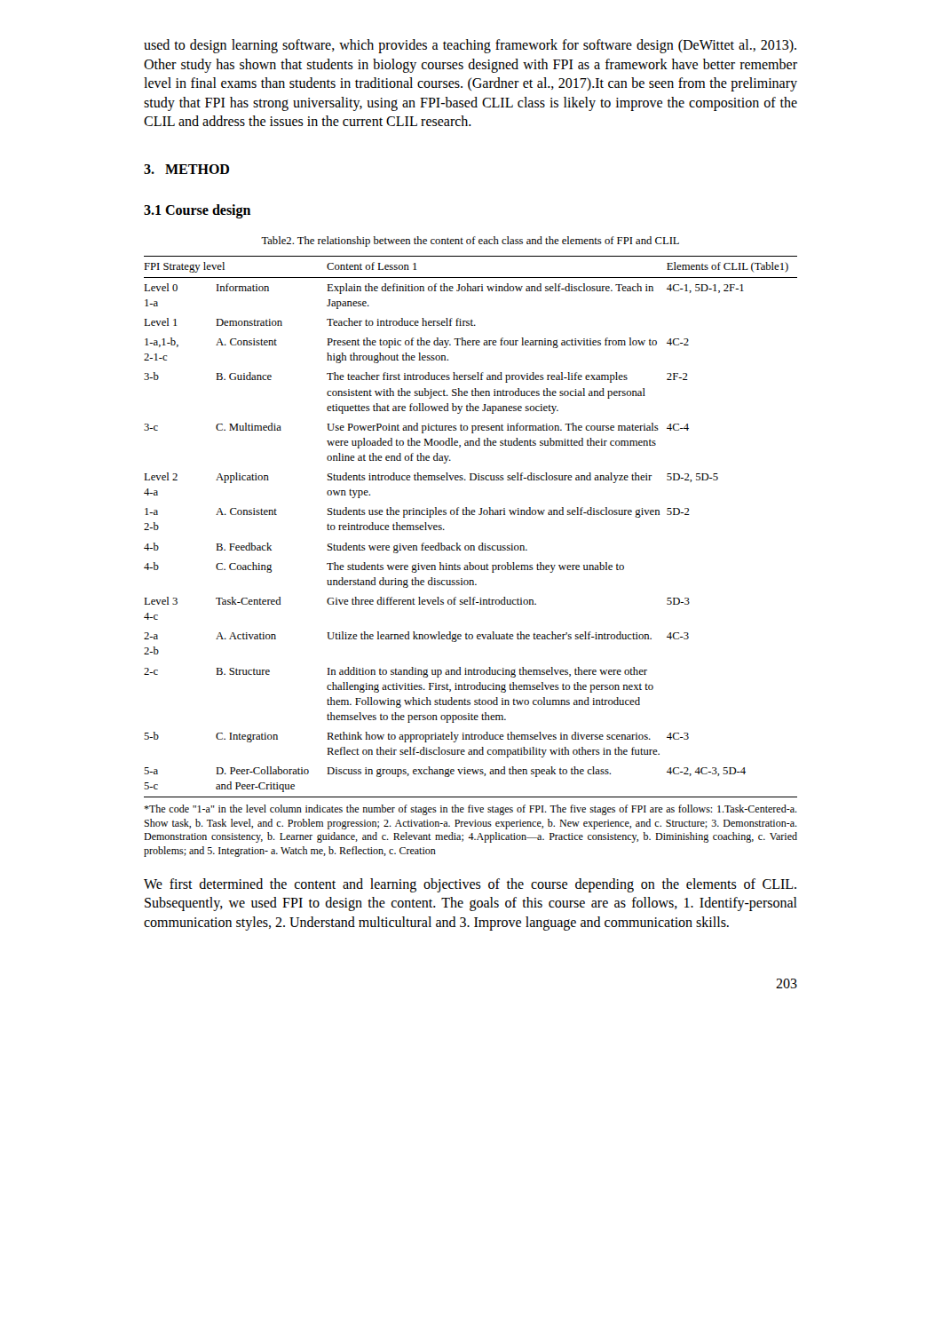used to design learning software, which provides a teaching framework for software design (DeWittet al., 2013). Other study has shown that students in biology courses designed with FPI as a framework have better remember level in final exams than students in traditional courses. (Gardner et al., 2017).It can be seen from the preliminary study that FPI has strong universality, using an FPI-based CLIL class is likely to improve the composition of the CLIL and address the issues in the current CLIL research.
3. METHOD
3.1 Course design
Table2. The relationship between the content of each class and the elements of FPI and CLIL
| FPI Strategy level | Content of Lesson 1 | Elements of CLIL (Table1) |
| --- | --- | --- |
| Level 0 1-a | Information | Explain the definition of the Johari window and self-disclosure. Teach in Japanese. | 4C-1, 5D-1, 2F-1 |
| Level 1 | Demonstration | Teacher to introduce herself first. | |
| 1-a,1-b, 2-1-c | A. Consistent | Present the topic of the day. There are four learning activities from low to high throughout the lesson. | 4C-2 |
| 3-b | B. Guidance | The teacher first introduces herself and provides real-life examples consistent with the subject. She then introduces the social and personal etiquettes that are followed by the Japanese society. | 2F-2 |
| 3-c | C. Multimedia | Use PowerPoint and pictures to present information. The course materials were uploaded to the Moodle, and the students submitted their comments online at the end of the day. | 4C-4 |
| Level 2 4-a | Application | Students introduce themselves. Discuss self-disclosure and analyze their own type. | 5D-2, 5D-5 |
| 1-a 2-b | A. Consistent | Students use the principles of the Johari window and self-disclosure given to reintroduce themselves. | 5D-2 |
| 4-b | B. Feedback | Students were given feedback on discussion. | |
| 4-b | C. Coaching | The students were given hints about problems they were unable to understand during the discussion. | |
| Level 3 4-c | Task-Centered | Give three different levels of self-introduction. | 5D-3 |
| 2-a 2-b | A. Activation | Utilize the learned knowledge to evaluate the teacher's self-introduction. | 4C-3 |
| 2-c | B. Structure | In addition to standing up and introducing themselves, there were other challenging activities. First, introducing themselves to the person next to them. Following which students stood in two columns and introduced themselves to the person opposite them. | |
| 5-b | C. Integration | Rethink how to appropriately introduce themselves in diverse scenarios. Reflect on their self-disclosure and compatibility with others in the future. | 4C-3 |
| 5-a 5-c | D. Peer-Collaboratio and Peer-Critique | Discuss in groups, exchange views, and then speak to the class. | 4C-2, 4C-3, 5D-4 |
*The code "1-a" in the level column indicates the number of stages in the five stages of FPI. The five stages of FPI are as follows: 1.Task-Centered-a. Show task, b. Task level, and c. Problem progression; 2. Activation-a. Previous experience, b. New experience, and c. Structure; 3. Demonstration-a. Demonstration consistency, b. Learner guidance, and c. Relevant media; 4.Application—a. Practice consistency, b. Diminishing coaching, c. Varied problems; and 5. Integration- a. Watch me, b. Reflection, c. Creation
We first determined the content and learning objectives of the course depending on the elements of CLIL. Subsequently, we used FPI to design the content. The goals of this course are as follows, 1. Identify-personal communication styles, 2. Understand multicultural and 3. Improve language and communication skills.
203